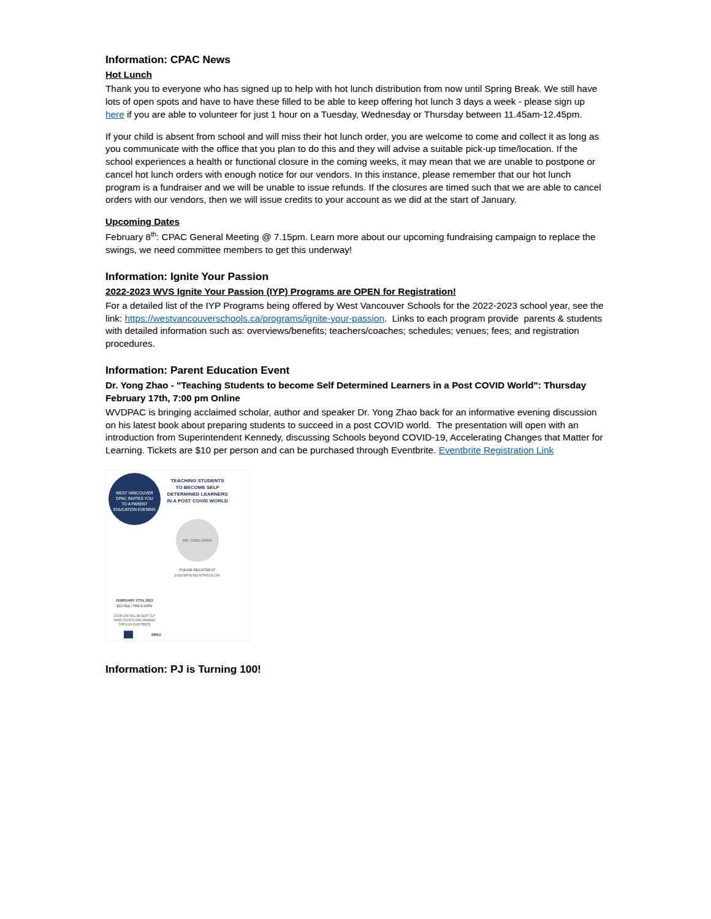Information: CPAC News
Hot Lunch
Thank you to everyone who has signed up to help with hot lunch distribution from now until Spring Break. We still have lots of open spots and have to have these filled to be able to keep offering hot lunch 3 days a week - please sign up here if you are able to volunteer for just 1 hour on a Tuesday, Wednesday or Thursday between 11.45am-12.45pm.
If your child is absent from school and will miss their hot lunch order, you are welcome to come and collect it as long as you communicate with the office that you plan to do this and they will advise a suitable pick-up time/location. If the school experiences a health or functional closure in the coming weeks, it may mean that we are unable to postpone or cancel hot lunch orders with enough notice for our vendors. In this instance, please remember that our hot lunch program is a fundraiser and we will be unable to issue refunds. If the closures are timed such that we are able to cancel orders with our vendors, then we will issue credits to your account as we did at the start of January.
Upcoming Dates
February 8th: CPAC General Meeting @ 7.15pm. Learn more about our upcoming fundraising campaign to replace the swings, we need committee members to get this underway!
Information: Ignite Your Passion
2022-2023 WVS Ignite Your Passion (IYP) Programs are OPEN for Registration!
For a detailed list of the IYP Programs being offered by West Vancouver Schools for the 2022-2023 school year, see the link: https://westvancouverschools.ca/programs/ignite-your-passion. Links to each program provide parents & students with detailed information such as: overviews/benefits; teachers/coaches; schedules; venues; fees; and registration procedures.
Information: Parent Education Event
Dr. Yong Zhao - "Teaching Students to become Self Determined Learners in a Post COVID World": Thursday February 17th, 7:00 pm Online
WVDPAC is bringing acclaimed scholar, author and speaker Dr. Yong Zhao back for an informative evening discussion on his latest book about preparing students to succeed in a post COVID world. The presentation will open with an introduction from Superintendent Kennedy, discussing Schools beyond COVID-19, Accelerating Changes that Matter for Learning. Tickets are $10 per person and can be purchased through Eventbrite. Eventbrite Registration Link
Information: PJ is Turning 100!